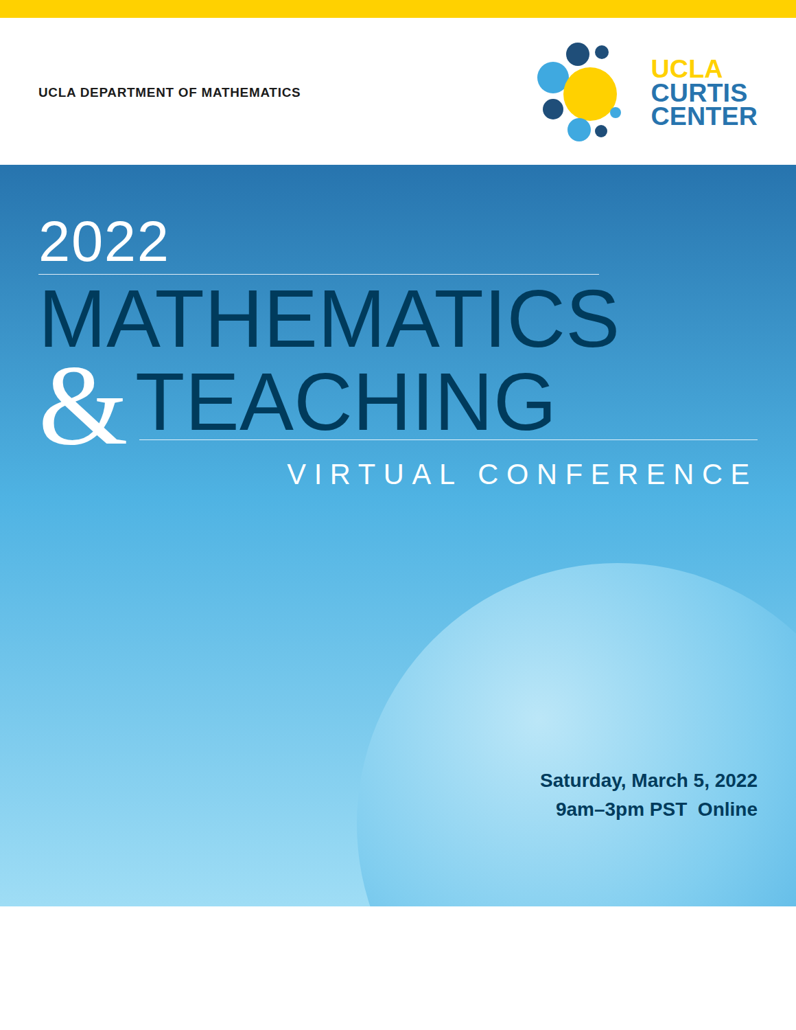UCLA Department of Mathematics
UCLA CURTIS CENTER
2022
MATHEMATICS & TEACHING
Virtual Conference
Saturday, March 5, 2022
9am–3pm PST Online